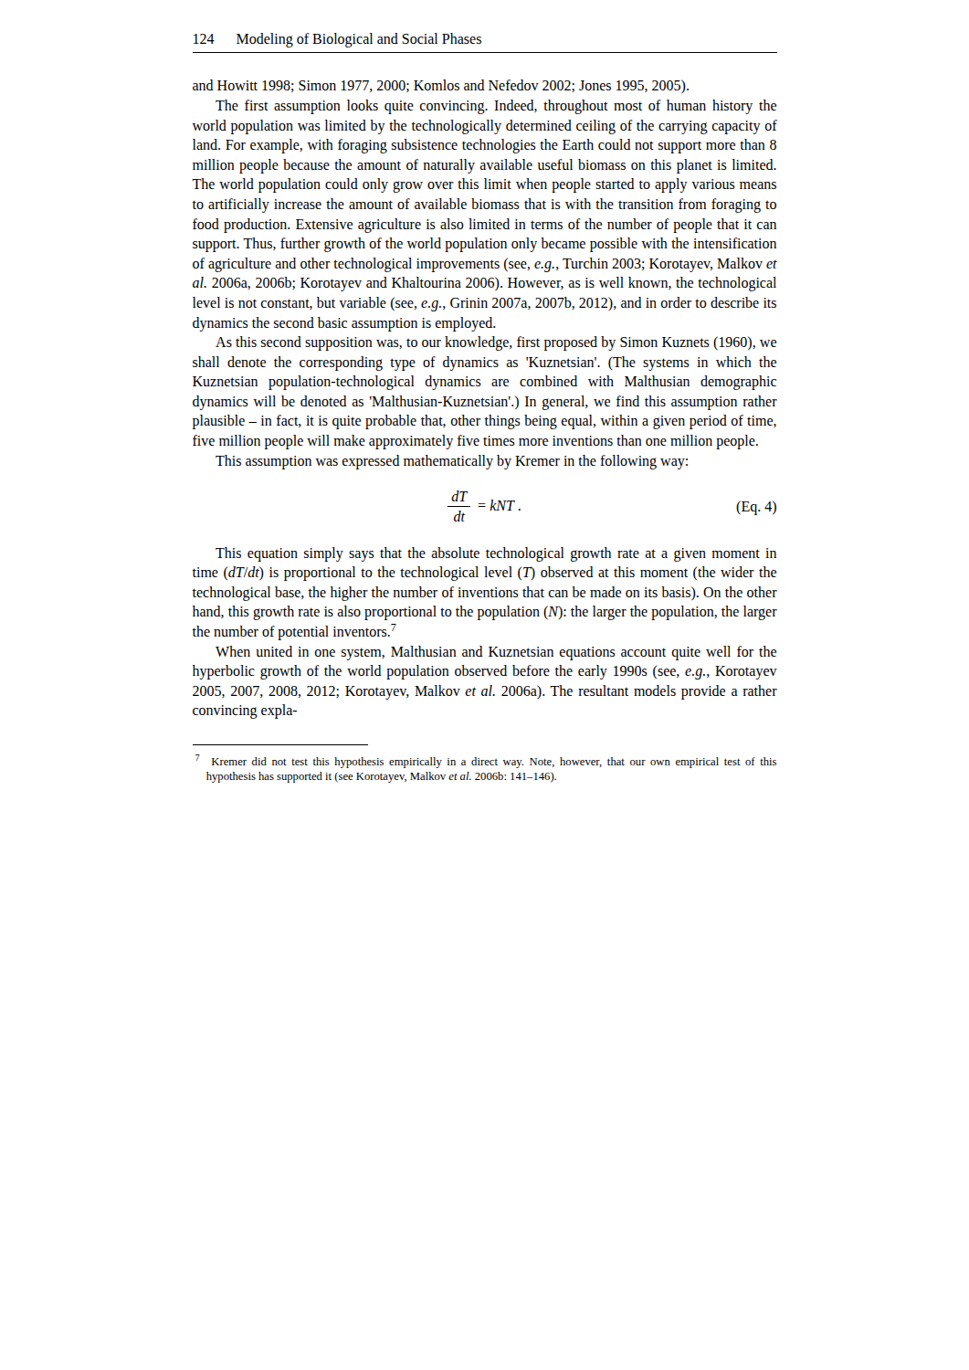124 Modeling of Biological and Social Phases
and Howitt 1998; Simon 1977, 2000; Komlos and Nefedov 2002; Jones 1995, 2005).
The first assumption looks quite convincing. Indeed, throughout most of human history the world population was limited by the technologically determined ceiling of the carrying capacity of land. For example, with foraging subsistence technologies the Earth could not support more than 8 million people because the amount of naturally available useful biomass on this planet is limited. The world population could only grow over this limit when people started to apply various means to artificially increase the amount of available biomass that is with the transition from foraging to food production. Extensive agriculture is also limited in terms of the number of people that it can support. Thus, further growth of the world population only became possible with the intensification of agriculture and other technological improvements (see, e.g., Turchin 2003; Korotayev, Malkov et al. 2006a, 2006b; Korotayev and Khaltourina 2006). However, as is well known, the technological level is not constant, but variable (see, e.g., Grinin 2007a, 2007b, 2012), and in order to describe its dynamics the second basic assumption is employed.
As this second supposition was, to our knowledge, first proposed by Simon Kuznets (1960), we shall denote the corresponding type of dynamics as 'Kuznetsian'. (The systems in which the Kuznetsian population-technological dynamics are combined with Malthusian demographic dynamics will be denoted as 'Malthusian-Kuznetsian'.) In general, we find this assumption rather plausible – in fact, it is quite probable that, other things being equal, within a given period of time, five million people will make approximately five times more inventions than one million people.
This assumption was expressed mathematically by Kremer in the following way:
dT dt = kNT . (Eq. 4)
This equation simply says that the absolute technological growth rate at a given moment in time (dT/dt) is proportional to the technological level (T) observed at this moment (the wider the technological base, the higher the number of inventions that can be made on its basis). On the other hand, this growth rate is also proportional to the population (N): the larger the population, the larger the number of potential inventors.7
When united in one system, Malthusian and Kuznetsian equations account quite well for the hyperbolic growth of the world population observed before the early 1990s (see, e.g., Korotayev 2005, 2007, 2008, 2012; Korotayev, Malkov et al. 2006a). The resultant models provide a rather convincing expla-
7 Kremer did not test this hypothesis empirically in a direct way. Note, however, that our own empirical test of this hypothesis has supported it (see Korotayev, Malkov et al. 2006b: 141–146).